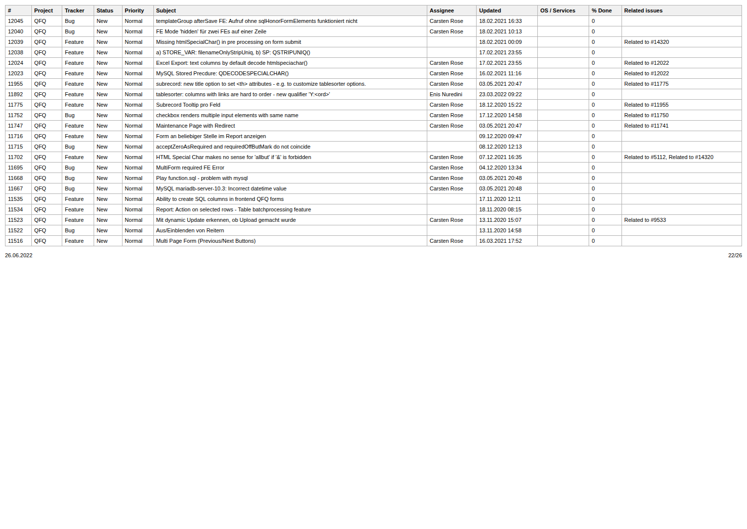| # | Project | Tracker | Status | Priority | Subject | Assignee | Updated | OS / Services | % Done | Related issues |
| --- | --- | --- | --- | --- | --- | --- | --- | --- | --- | --- |
| 12045 | QFQ | Bug | New | Normal | templateGroup afterSave FE: Aufruf ohne sqlHonorFormElements funktioniert nicht | Carsten Rose | 18.02.2021 16:33 | | 0 | |
| 12040 | QFQ | Bug | New | Normal | FE Mode 'hidden' für zwei FEs auf einer Zeile | Carsten Rose | 18.02.2021 10:13 | | 0 | |
| 12039 | QFQ | Feature | New | Normal | Missing htmlSpecialChar() in pre processing on form submit | | 18.02.2021 00:09 | | 0 | Related to #14320 |
| 12038 | QFQ | Feature | New | Normal | a) STORE_VAR: filenameOnlyStripUniq, b) SP: QSTRIPUNIQ() | | 17.02.2021 23:55 | | 0 | |
| 12024 | QFQ | Feature | New | Normal | Excel Export: text columns by default decode htmlspeciachar() | Carsten Rose | 17.02.2021 23:55 | | 0 | Related to #12022 |
| 12023 | QFQ | Feature | New | Normal | MySQL Stored Precdure: QDECODESPECIALCHAR() | Carsten Rose | 16.02.2021 11:16 | | 0 | Related to #12022 |
| 11955 | QFQ | Feature | New | Normal | subrecord: new title option to set <th> attributes - e.g. to customize tablesorter options. | Carsten Rose | 03.05.2021 20:47 | | 0 | Related to #11775 |
| 11892 | QFQ | Feature | New | Normal | tablesorter: columns with links are hard to order - new qualifier 'Y:<ord>' | Enis Nuredini | 23.03.2022 09:22 | | 0 | |
| 11775 | QFQ | Feature | New | Normal | Subrecord Tooltip pro Feld | Carsten Rose | 18.12.2020 15:22 | | 0 | Related to #11955 |
| 11752 | QFQ | Bug | New | Normal | checkbox renders multiple input elements with same name | Carsten Rose | 17.12.2020 14:58 | | 0 | Related to #11750 |
| 11747 | QFQ | Feature | New | Normal | Maintenance Page with Redirect | Carsten Rose | 03.05.2021 20:47 | | 0 | Related to #11741 |
| 11716 | QFQ | Feature | New | Normal | Form an beliebiger Stelle im Report anzeigen | | 09.12.2020 09:47 | | 0 | |
| 11715 | QFQ | Bug | New | Normal | acceptZeroAsRequired and requiredOffButMark do not coincide | | 08.12.2020 12:13 | | 0 | |
| 11702 | QFQ | Feature | New | Normal | HTML Special Char makes no sense for 'allbut' if '&' is forbidden | Carsten Rose | 07.12.2021 16:35 | | 0 | Related to #5112, Related to #14320 |
| 11695 | QFQ | Bug | New | Normal | MultiForm required FE Error | Carsten Rose | 04.12.2020 13:34 | | 0 | |
| 11668 | QFQ | Bug | New | Normal | Play function.sql - problem with mysql | Carsten Rose | 03.05.2021 20:48 | | 0 | |
| 11667 | QFQ | Bug | New | Normal | MySQL mariadb-server-10.3: Incorrect datetime value | Carsten Rose | 03.05.2021 20:48 | | 0 | |
| 11535 | QFQ | Feature | New | Normal | Ability to create SQL columns in frontend QFQ forms | | 17.11.2020 12:11 | | 0 | |
| 11534 | QFQ | Feature | New | Normal | Report: Action on selected rows - Table batchprocessing feature | | 18.11.2020 08:15 | | 0 | |
| 11523 | QFQ | Feature | New | Normal | Mit dynamic Update erkennen, ob Upload gemacht wurde | Carsten Rose | 13.11.2020 15:07 | | 0 | Related to #9533 |
| 11522 | QFQ | Bug | New | Normal | Aus/Einblenden von Reitern | | 13.11.2020 14:58 | | 0 | |
| 11516 | QFQ | Feature | New | Normal | Multi Page Form (Previous/Next Buttons) | Carsten Rose | 16.03.2021 17:52 | | 0 | |
26.06.2022 22/26